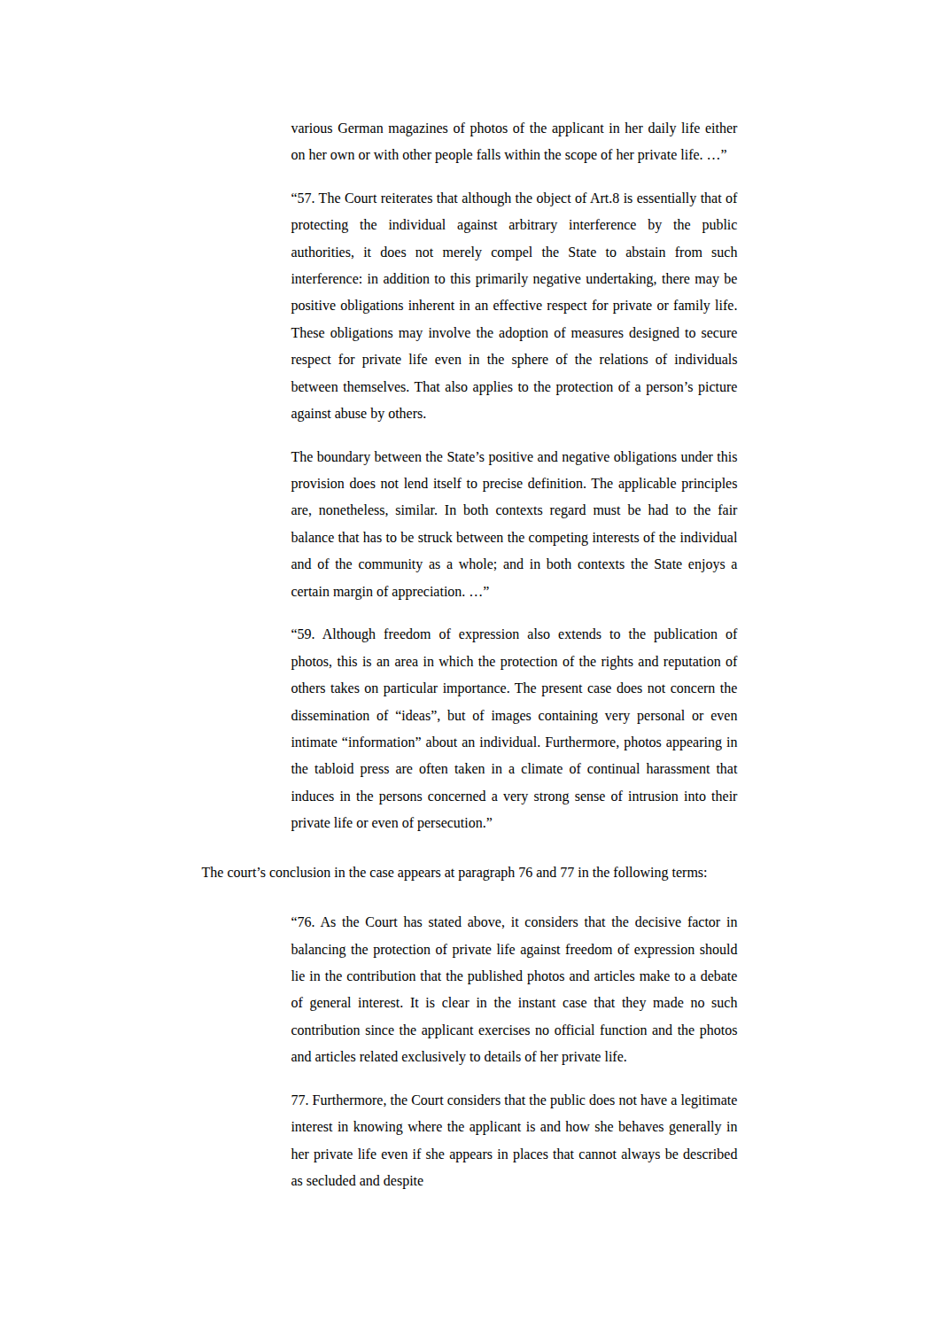various German magazines of photos of the applicant in her daily life either on her own or with other people falls within the scope of her private life. …”
“57. The Court reiterates that although the object of Art.8 is essentially that of protecting the individual against arbitrary interference by the public authorities, it does not merely compel the State to abstain from such interference: in addition to this primarily negative undertaking, there may be positive obligations inherent in an effective respect for private or family life. These obligations may involve the adoption of measures designed to secure respect for private life even in the sphere of the relations of individuals between themselves. That also applies to the protection of a person’s picture against abuse by others.
The boundary between the State’s positive and negative obligations under this provision does not lend itself to precise definition. The applicable principles are, nonetheless, similar. In both contexts regard must be had to the fair balance that has to be struck between the competing interests of the individual and of the community as a whole; and in both contexts the State enjoys a certain margin of appreciation. …”
“59. Although freedom of expression also extends to the publication of photos, this is an area in which the protection of the rights and reputation of others takes on particular importance. The present case does not concern the dissemination of “ideas”, but of images containing very personal or even intimate “information” about an individual. Furthermore, photos appearing in the tabloid press are often taken in a climate of continual harassment that induces in the persons concerned a very strong sense of intrusion into their private life or even of persecution.”
The court’s conclusion in the case appears at paragraph 76 and 77 in the following terms:
“76. As the Court has stated above, it considers that the decisive factor in balancing the protection of private life against freedom of expression should lie in the contribution that the published photos and articles make to a debate of general interest. It is clear in the instant case that they made no such contribution since the applicant exercises no official function and the photos and articles related exclusively to details of her private life.
77. Furthermore, the Court considers that the public does not have a legitimate interest in knowing where the applicant is and how she behaves generally in her private life even if she appears in places that cannot always be described as secluded and despite